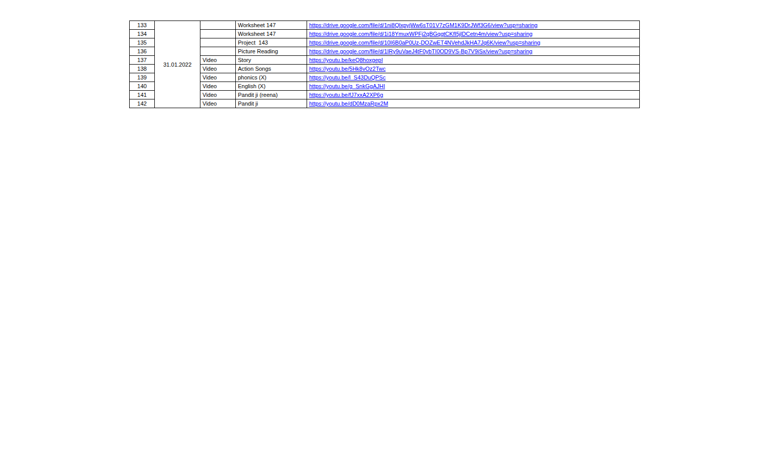| 133 | 31.01.2022 | | Worksheet 147 | https://drive.google.com/file/d/1ni8QlxpyjWw6sT01V7zGM1K9DrJWf3G6/view?usp=sharing |
| 134 | | Worksheet 147 | https://drive.google.com/file/d/1i18YmuxWPFj2qBGqgtCKfI5jlDCetn4m/view?usp=sharing |
| 135 | | Project 143 | https://drive.google.com/file/d/10I6B0aP0Uz-DOZwET4NVehdJkHA7Jq6K/view?usp=sharing |
| 136 | | Picture Reading | https://drive.google.com/file/d/1IRy9uVaeJ4tF0ybTI0OD9VS-Bp7V9iSx/view?usp=sharing |
| 137 | Video | Story | https://youtu.be/keQ8hoxgepI |
| 138 | Video | Action Songs | https://youtu.be/5Hk8vOz2Twc |
| 139 | Video | phonics (X) | https://youtu.be/l_S43DuQPSc |
| 140 | Video | English (X) | https://youtu.be/g_SnkGgAJHI |
| 141 | Video | Pandit ji (reena) | https://youtu.be/fJ7xxA2XP6g |
| 142 | Video | Pandit ji | https://youtu.be/dD0MzaRpx2M |